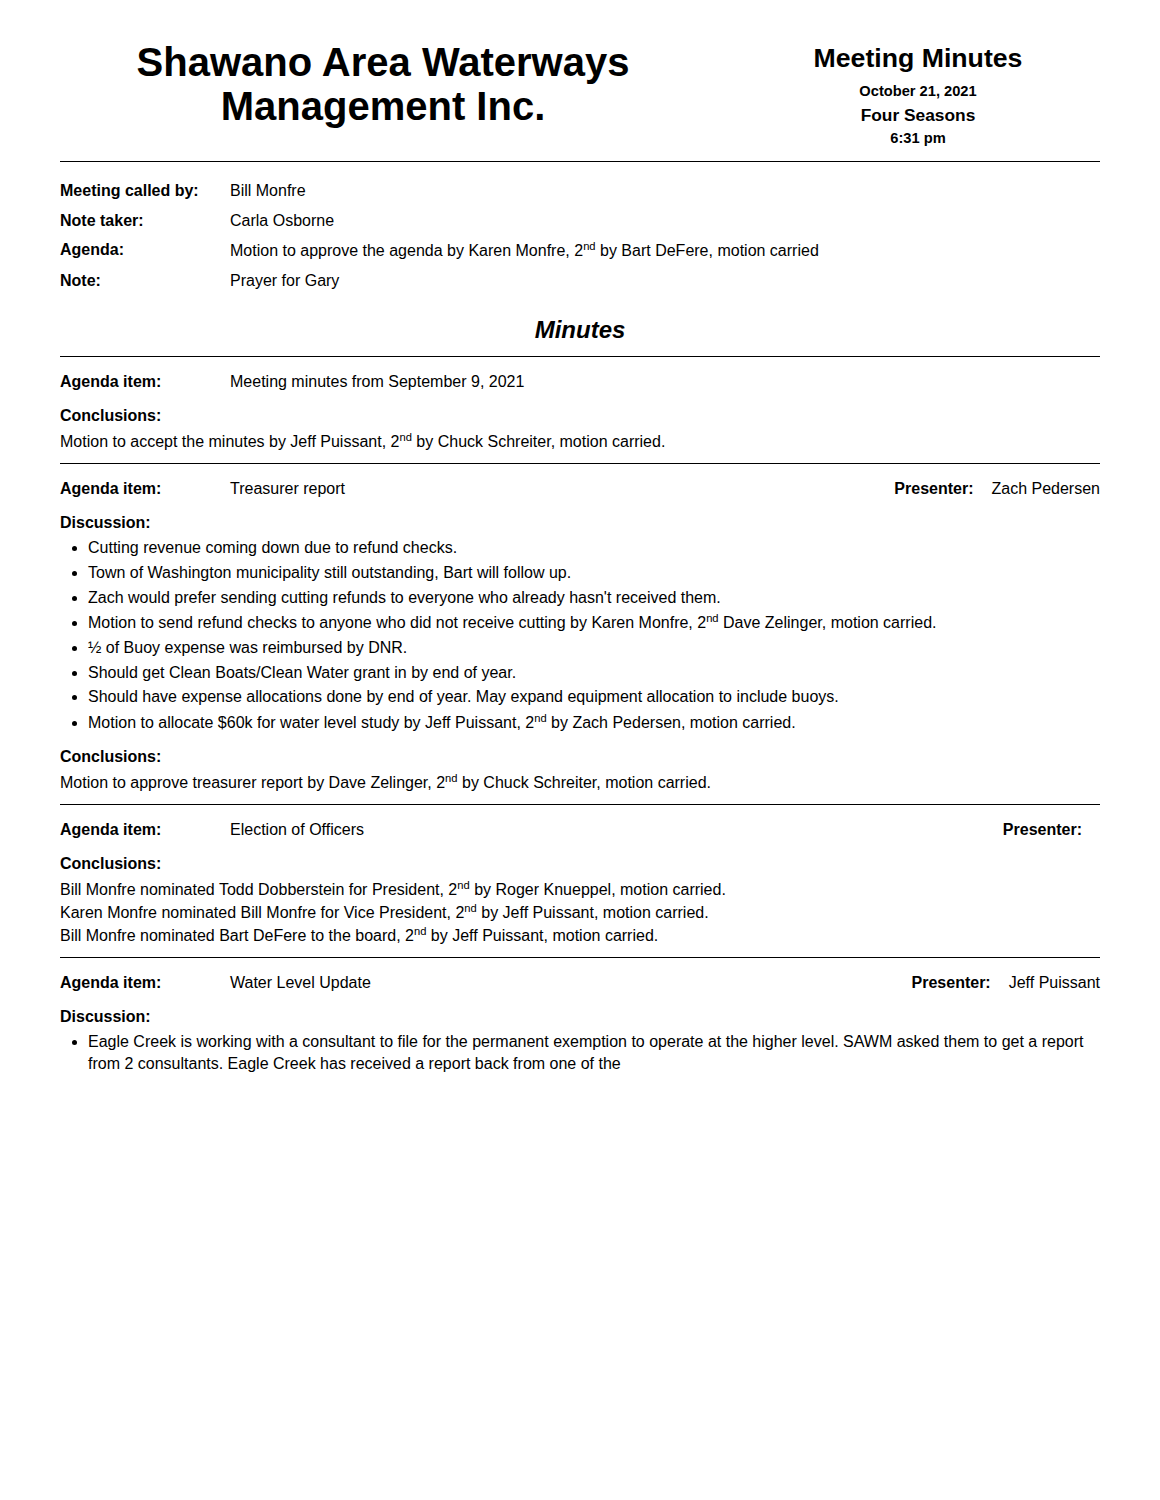Shawano Area Waterways Management Inc.
Meeting Minutes
October 21, 2021
Four Seasons
6:31 pm
| Meeting called by: | Bill Monfre |
| Note taker: | Carla Osborne |
| Agenda: | Motion to approve the agenda by Karen Monfre, 2 nd by Bart DeFere, motion carried |
| Note: | Prayer for Gary |
Minutes
Agenda item: Meeting minutes from September 9, 2021
Conclusions:
Motion to accept the minutes by Jeff Puissant, 2nd by Chuck Schreiter, motion carried.
Agenda item: Treasurer report
Presenter: Zach Pedersen
Discussion:
Cutting revenue coming down due to refund checks.
Town of Washington municipality still outstanding, Bart will follow up.
Zach would prefer sending cutting refunds to everyone who already hasn't received them.
Motion to send refund checks to anyone who did not receive cutting by Karen Monfre, 2nd Dave Zelinger, motion carried.
½ of Buoy expense was reimbursed by DNR.
Should get Clean Boats/Clean Water grant in by end of year.
Should have expense allocations done by end of year. May expand equipment allocation to include buoys.
Motion to allocate $60k for water level study by Jeff Puissant, 2nd by Zach Pedersen, motion carried.
Conclusions:
Motion to approve treasurer report by Dave Zelinger, 2nd by Chuck Schreiter, motion carried.
Agenda item: Election of Officers
Presenter:
Conclusions:
Bill Monfre nominated Todd Dobberstein for President, 2nd by Roger Knueppel, motion carried.
Karen Monfre nominated Bill Monfre for Vice President, 2nd by Jeff Puissant, motion carried.
Bill Monfre nominated Bart DeFere to the board, 2nd by Jeff Puissant, motion carried.
Agenda item: Water Level Update
Presenter: Jeff Puissant
Discussion:
Eagle Creek is working with a consultant to file for the permanent exemption to operate at the higher level. SAWM asked them to get a report from 2 consultants. Eagle Creek has received a report back from one of the